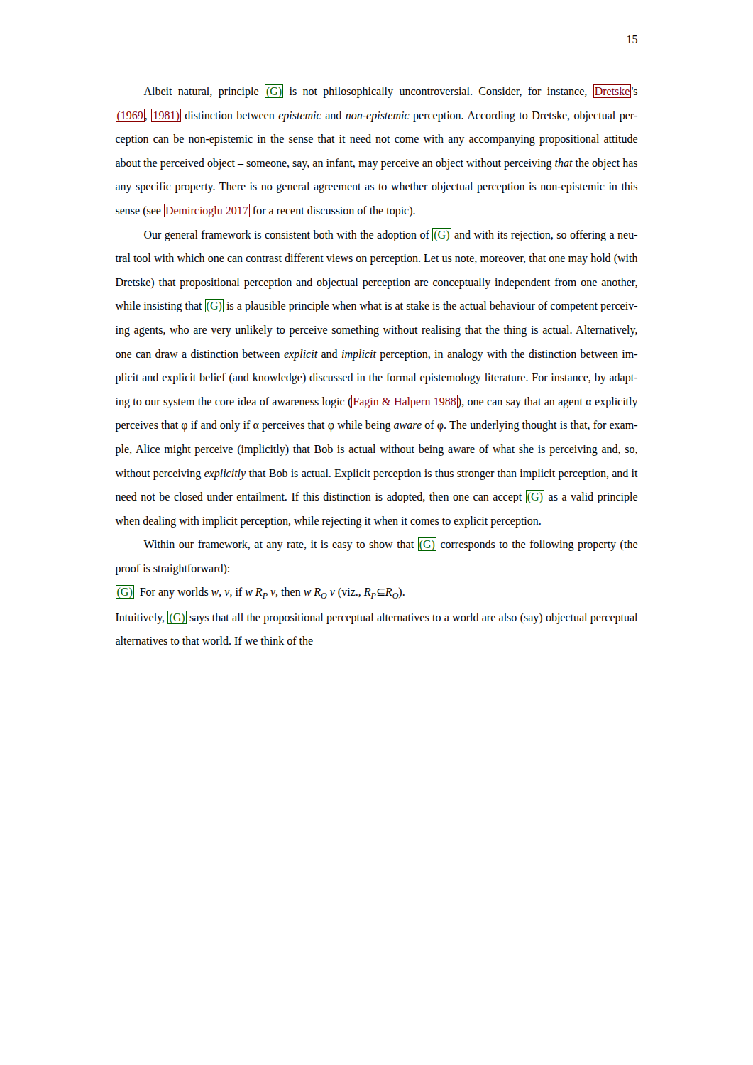15
Albeit natural, principle (G) is not philosophically uncontroversial. Consider, for instance, Dretske's (1969, 1981) distinction between epistemic and non-epistemic perception. According to Dretske, objectual perception can be non-epistemic in the sense that it need not come with any accompanying propositional attitude about the perceived object – someone, say, an infant, may perceive an object without perceiving that the object has any specific property. There is no general agreement as to whether objectual perception is non-epistemic in this sense (see Demircioglu 2017 for a recent discussion of the topic).
Our general framework is consistent both with the adoption of (G) and with its rejection, so offering a neutral tool with which one can contrast different views on perception. Let us note, moreover, that one may hold (with Dretske) that propositional perception and objectual perception are conceptually independent from one another, while insisting that (G) is a plausible principle when what is at stake is the actual behaviour of competent perceiving agents, who are very unlikely to perceive something without realising that the thing is actual. Alternatively, one can draw a distinction between explicit and implicit perception, in analogy with the distinction between implicit and explicit belief (and knowledge) discussed in the formal epistemology literature. For instance, by adapting to our system the core idea of awareness logic (Fagin & Halpern 1988), one can say that an agent α explicitly perceives that φ if and only if α perceives that φ while being aware of φ. The underlying thought is that, for example, Alice might perceive (implicitly) that Bob is actual without being aware of what she is perceiving and, so, without perceiving explicitly that Bob is actual. Explicit perception is thus stronger than implicit perception, and it need not be closed under entailment. If this distinction is adopted, then one can accept (G) as a valid principle when dealing with implicit perception, while rejecting it when it comes to explicit perception.
Within our framework, at any rate, it is easy to show that (G) corresponds to the following property (the proof is straightforward):
(G) For any worlds w, v, if w RP v, then w RO v (viz., RP⊆RO).
Intuitively, (G) says that all the propositional perceptual alternatives to a world are also (say) objectual perceptual alternatives to that world. If we think of the